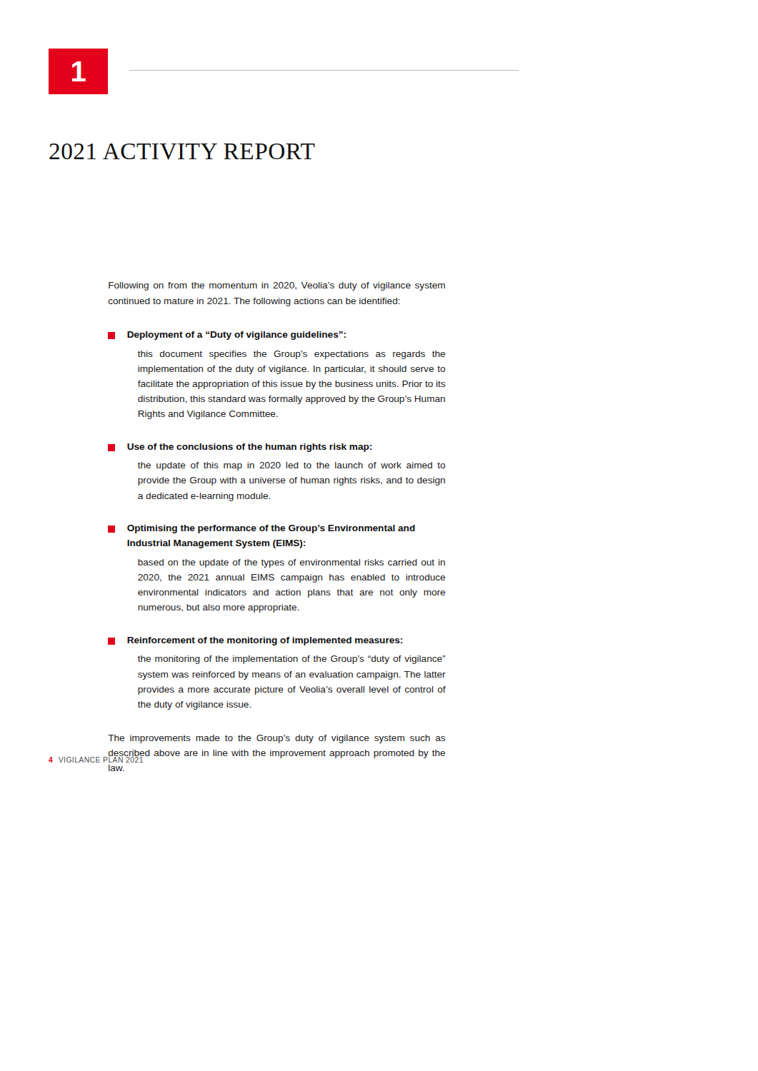1
2021 ACTIVITY REPORT
Following on from the momentum in 2020, Veolia’s duty of vigilance system continued to mature in 2021. The following actions can be identified:
Deployment of a “Duty of vigilance guidelines”: this document specifies the Group’s expectations as regards the implementation of the duty of vigilance. In particular, it should serve to facilitate the appropriation of this issue by the business units. Prior to its distribution, this standard was formally approved by the Group’s Human Rights and Vigilance Committee.
Use of the conclusions of the human rights risk map: the update of this map in 2020 led to the launch of work aimed to provide the Group with a universe of human rights risks, and to design a dedicated e-learning module.
Optimising the performance of the Group’s Environmental and Industrial Management System (EIMS): based on the update of the types of environmental risks carried out in 2020, the 2021 annual EIMS campaign has enabled to introduce environmental indicators and action plans that are not only more numerous, but also more appropriate.
Reinforcement of the monitoring of implemented measures: the monitoring of the implementation of the Group’s “duty of vigilance” system was reinforced by means of an evaluation campaign. The latter provides a more accurate picture of Veolia’s overall level of control of the duty of vigilance issue.
The improvements made to the Group’s duty of vigilance system such as described above are in line with the improvement approach promoted by the law.
4 VIGILANCE PLAN 2021